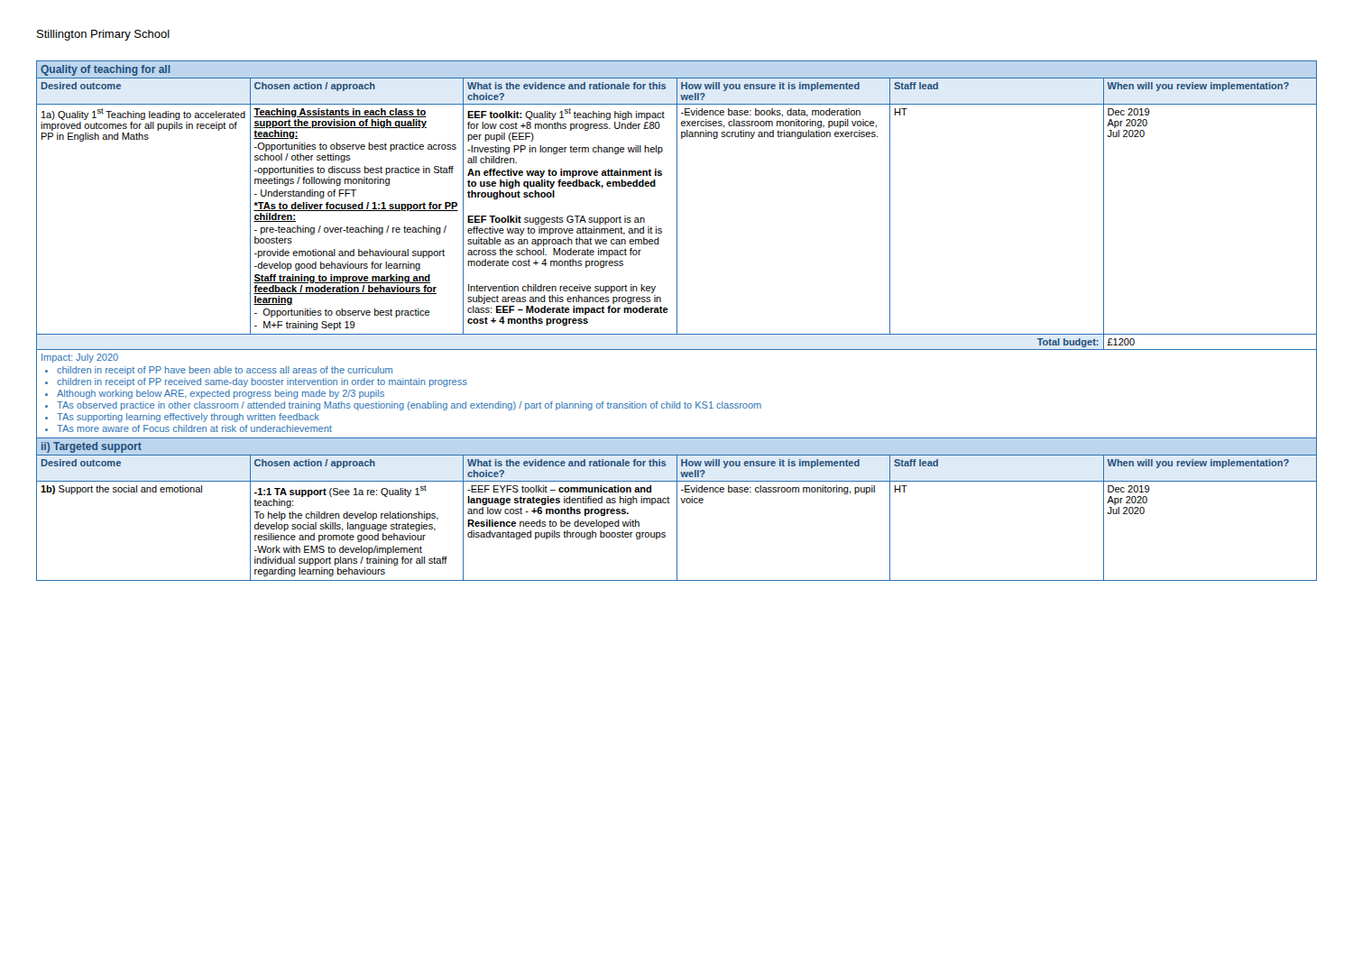Stillington Primary School
| Quality of teaching for all |
| Desired outcome | Chosen action / approach | What is the evidence and rationale for this choice? | How will you ensure it is implemented well? | Staff lead | When will you review implementation? |
| 1a) Quality 1 st Teaching leading to accelerated improved outcomes for all pupils in receipt of PP in English and Maths | Teaching Assistants in each class to support the provision of high quality teaching: -Opportunities to observe best practice across school / other settings -opportunities to discuss best practice in Staff meetings / following monitoring - Understanding of FFT *TAs to deliver focused / 1:1 support for PP children: - pre-teaching / over-teaching / re teaching / boosters -provide emotional and behavioural support -develop good behaviours for learning Staff training to improve marking and feedback / moderation / behaviours for learning - Opportunities to observe best practice - M+F training Sept 19 | EEF toolkit: Quality 1 st teaching high impact for low cost +8 months progress. Under £80 per pupil (EEF) -Investing PP in longer term change will help all children. An effective way to improve attainment is to use high quality feedback, embedded throughout school EEF Toolkit suggests GTA support is an effective way to improve attainment, and it is suitable as an approach that we can embed across the school. Moderate impact for moderate cost + 4 months progress Intervention children receive support in key subject areas and this enhances progress in class: EEF – Moderate impact for moderate cost + 4 months progress | -Evidence base: books, data, moderation exercises, classroom monitoring, pupil voice, planning scrutiny and triangulation exercises. | HT | Dec 2019 Apr 2020 Jul 2020 |
| Total budget: | £1200 |
| Impact: July 2020 children in receipt of PP have been able to access all areas of the curriculum children in receipt of PP received same-day booster intervention in order to maintain progress Although working below ARE, expected progress being made by 2/3 pupils TAs observed practice in other classroom / attended training Maths questioning (enabling and extending) / part of planning of transition of child to KS1 classroom TAs supporting learning effectively through written feedback TAs more aware of Focus children at risk of underachievement |
| ii) Targeted support |
| Desired outcome | Chosen action / approach | What is the evidence and rationale for this choice? | How will you ensure it is implemented well? | Staff lead | When will you review implementation? |
| 1b) Support the social and emotional | -1:1 TA support (See 1a re: Quality 1 st teaching: To help the children develop relationships, develop social skills, language strategies, resilience and promote good behaviour -Work with EMS to develop/implement individual support plans / training for all staff regarding learning behaviours | -EEF EYFS toolkit – communication and language strategies identified as high impact and low cost - +6 months progress. Resilience needs to be developed with disadvantaged pupils through booster groups | -Evidence base: classroom monitoring, pupil voice | HT | Dec 2019 Apr 2020 Jul 2020 |